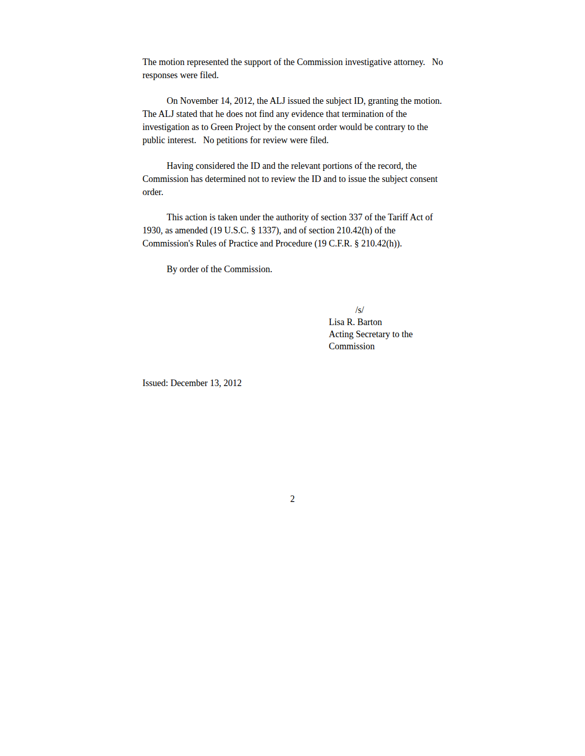The motion represented the support of the Commission investigative attorney. No responses were filed.
On November 14, 2012, the ALJ issued the subject ID, granting the motion. The ALJ stated that he does not find any evidence that termination of the investigation as to Green Project by the consent order would be contrary to the public interest. No petitions for review were filed.
Having considered the ID and the relevant portions of the record, the Commission has determined not to review the ID and to issue the subject consent order.
This action is taken under the authority of section 337 of the Tariff Act of 1930, as amended (19 U.S.C. § 1337), and of section 210.42(h) of the Commission's Rules of Practice and Procedure (19 C.F.R. § 210.42(h)).
By order of the Commission.
/s/
Lisa R. Barton
Acting Secretary to the Commission
Issued: December 13, 2012
2